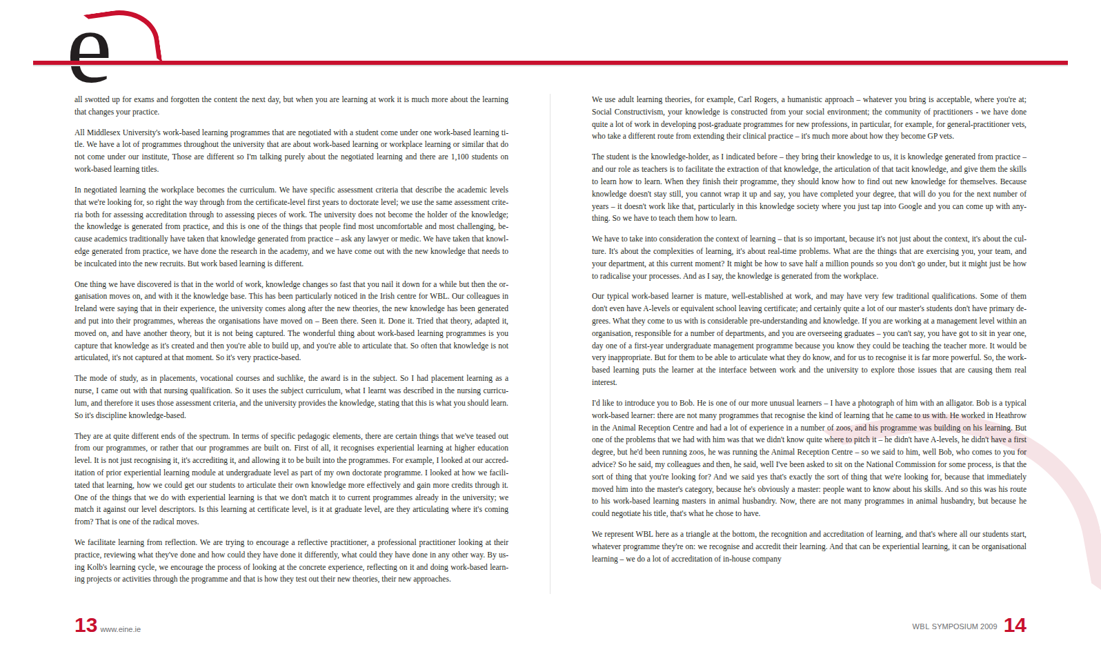e
all swotted up for exams and forgotten the content the next day, but when you are learning at work it is much more about the learning that changes your practice.
All Middlesex University's work-based learning programmes that are negotiated with a student come under one work-based learning title. We have a lot of programmes throughout the university that are about work-based learning or workplace learning or similar that do not come under our institute, Those are different so I'm talking purely about the negotiated learning and there are 1,100 students on work-based learning titles.
In negotiated learning the workplace becomes the curriculum. We have specific assessment criteria that describe the academic levels that we're looking for, so right the way through from the certificate-level first years to doctorate level; we use the same assessment criteria both for assessing accreditation through to assessing pieces of work. The university does not become the holder of the knowledge; the knowledge is generated from practice, and this is one of the things that people find most uncomfortable and most challenging, because academics traditionally have taken that knowledge generated from practice – ask any lawyer or medic. We have taken that knowledge generated from practice, we have done the research in the academy, and we have come out with the new knowledge that needs to be inculcated into the new recruits. But work based learning is different.
One thing we have discovered is that in the world of work, knowledge changes so fast that you nail it down for a while but then the organisation moves on, and with it the knowledge base. This has been particularly noticed in the Irish centre for WBL. Our colleagues in Ireland were saying that in their experience, the university comes along after the new theories, the new knowledge has been generated and put into their programmes, whereas the organisations have moved on – Been there. Seen it. Done it. Tried that theory, adapted it, moved on, and have another theory, but it is not being captured. The wonderful thing about work-based learning programmes is you capture that knowledge as it's created and then you're able to build up, and you're able to articulate that. So often that knowledge is not articulated, it's not captured at that moment. So it's very practice-based.
The mode of study, as in placements, vocational courses and suchlike, the award is in the subject. So I had placement learning as a nurse, I came out with that nursing qualification. So it uses the subject curriculum, what I learnt was described in the nursing curriculum, and therefore it uses those assessment criteria, and the university provides the knowledge, stating that this is what you should learn. So it's discipline knowledge-based.
They are at quite different ends of the spectrum. In terms of specific pedagogic elements, there are certain things that we've teased out from our programmes, or rather that our programmes are built on. First of all, it recognises experiential learning at higher education level. It is not just recognising it, it's accrediting it, and allowing it to be built into the programmes. For example, I looked at our accreditation of prior experiential learning module at undergraduate level as part of my own doctorate programme. I looked at how we facilitated that learning, how we could get our students to articulate their own knowledge more effectively and gain more credits through it. One of the things that we do with experiential learning is that we don't match it to current programmes already in the university; we match it against our level descriptors. Is this learning at certificate level, is it at graduate level, are they articulating where it's coming from? That is one of the radical moves.
We facilitate learning from reflection. We are trying to encourage a reflective practitioner, a professional practitioner looking at their practice, reviewing what they've done and how could they have done it differently, what could they have done in any other way. By using Kolb's learning cycle, we encourage the process of looking at the concrete experience, reflecting on it and doing work-based learning projects or activities through the programme and that is how they test out their new theories, their new approaches.
We use adult learning theories, for example, Carl Rogers, a humanistic approach – whatever you bring is acceptable, where you're at; Social Constructivism, your knowledge is constructed from your social environment; the community of practitioners - we have done quite a lot of work in developing post-graduate programmes for new professions, in particular, for example, for general-practitioner vets, who take a different route from extending their clinical practice – it's much more about how they become GP vets.
The student is the knowledge-holder, as I indicated before – they bring their knowledge to us, it is knowledge generated from practice – and our role as teachers is to facilitate the extraction of that knowledge, the articulation of that tacit knowledge, and give them the skills to learn how to learn. When they finish their programme, they should know how to find out new knowledge for themselves. Because knowledge doesn't stay still, you cannot wrap it up and say, you have completed your degree, that will do you for the next number of years – it doesn't work like that, particularly in this knowledge society where you just tap into Google and you can come up with anything. So we have to teach them how to learn.
We have to take into consideration the context of learning – that is so important, because it's not just about the context, it's about the culture. It's about the complexities of learning, it's about real-time problems. What are the things that are exercising you, your team, and your department, at this current moment? It might be how to save half a million pounds so you don't go under, but it might just be how to radicalise your processes. And as I say, the knowledge is generated from the workplace.
Our typical work-based learner is mature, well-established at work, and may have very few traditional qualifications. Some of them don't even have A-levels or equivalent school leaving certificate; and certainly quite a lot of our master's students don't have primary degrees. What they come to us with is considerable pre-understanding and knowledge. If you are working at a management level within an organisation, responsible for a number of departments, and you are overseeing graduates – you can't say, you have got to sit in year one, day one of a first-year undergraduate management programme because you know they could be teaching the teacher more. It would be very inappropriate. But for them to be able to articulate what they do know, and for us to recognise it is far more powerful. So, the work-based learning puts the learner at the interface between work and the university to explore those issues that are causing them real interest.
I'd like to introduce you to Bob. He is one of our more unusual learners – I have a photograph of him with an alligator. Bob is a typical work-based learner: there are not many programmes that recognise the kind of learning that he came to us with. He worked in Heathrow in the Animal Reception Centre and had a lot of experience in a number of zoos, and his programme was building on his learning. But one of the problems that we had with him was that we didn't know quite where to pitch it – he didn't have A-levels, he didn't have a first degree, but he'd been running zoos, he was running the Animal Reception Centre – so we said to him, well Bob, who comes to you for advice? So he said, my colleagues and then, he said, well I've been asked to sit on the National Commission for some process, is that the sort of thing that you're looking for? And we said yes that's exactly the sort of thing that we're looking for, because that immediately moved him into the master's category, because he's obviously a master: people want to know about his skills. And so this was his route to his work-based learning masters in animal husbandry. Now, there are not many programmes in animal husbandry, but because he could negotiate his title, that's what he chose to have.
We represent WBL here as a triangle at the bottom, the recognition and accreditation of learning, and that's where all our students start, whatever programme they're on: we recognise and accredit their learning. And that can be experiential learning, it can be organisational learning – we do a lot of accreditation of in-house company
13www.eine.ie
WBL SYMPOSIUM 2009 14